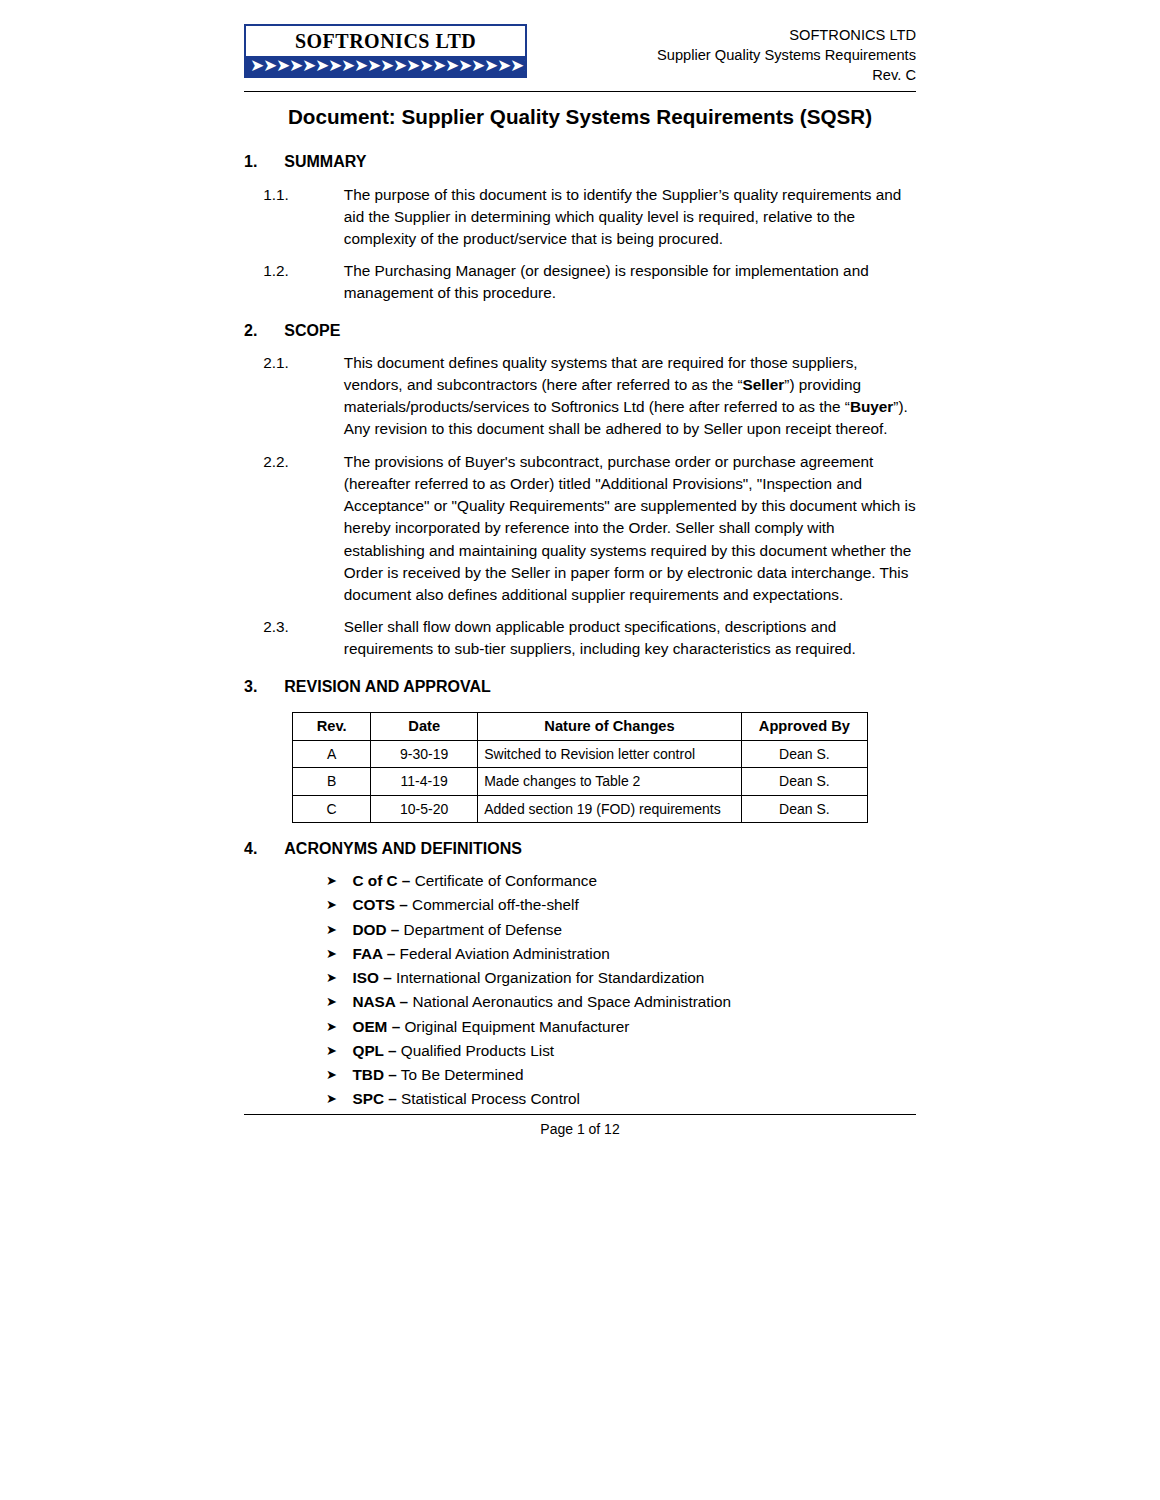SOFTRONICS LTD
➤➤➤➤➤➤➤➤➤➤➤➤➤➤➤➤➤➤➤➤➤➤➤
SOFTRONICS LTD
Supplier Quality Systems Requirements
Rev. C
Document: Supplier Quality Systems Requirements (SQSR)
1. SUMMARY
1.1. The purpose of this document is to identify the Supplier’s quality requirements and aid the Supplier in determining which quality level is required, relative to the complexity of the product/service that is being procured.
1.2. The Purchasing Manager (or designee) is responsible for implementation and management of this procedure.
2. SCOPE
2.1. This document defines quality systems that are required for those suppliers, vendors, and subcontractors (here after referred to as the “Seller”) providing materials/products/services to Softronics Ltd (here after referred to as the “Buyer”). Any revision to this document shall be adhered to by Seller upon receipt thereof.
2.2. The provisions of Buyer's subcontract, purchase order or purchase agreement (hereafter referred to as Order) titled "Additional Provisions", "Inspection and Acceptance" or "Quality Requirements" are supplemented by this document which is hereby incorporated by reference into the Order. Seller shall comply with establishing and maintaining quality systems required by this document whether the Order is received by the Seller in paper form or by electronic data interchange. This document also defines additional supplier requirements and expectations.
2.3. Seller shall flow down applicable product specifications, descriptions and requirements to sub-tier suppliers, including key characteristics as required.
3. REVISION AND APPROVAL
| Rev. | Date | Nature of Changes | Approved By |
| --- | --- | --- | --- |
| A | 9-30-19 | Switched to Revision letter control | Dean S. |
| B | 11-4-19 | Made changes to Table 2 | Dean S. |
| C | 10-5-20 | Added section 19 (FOD) requirements | Dean S. |
4. ACRONYMS AND DEFINITIONS
C of C – Certificate of Conformance
COTS – Commercial off-the-shelf
DOD – Department of Defense
FAA – Federal Aviation Administration
ISO – International Organization for Standardization
NASA – National Aeronautics and Space Administration
OEM – Original Equipment Manufacturer
QPL – Qualified Products List
TBD – To Be Determined
SPC – Statistical Process Control
Page 1 of 12